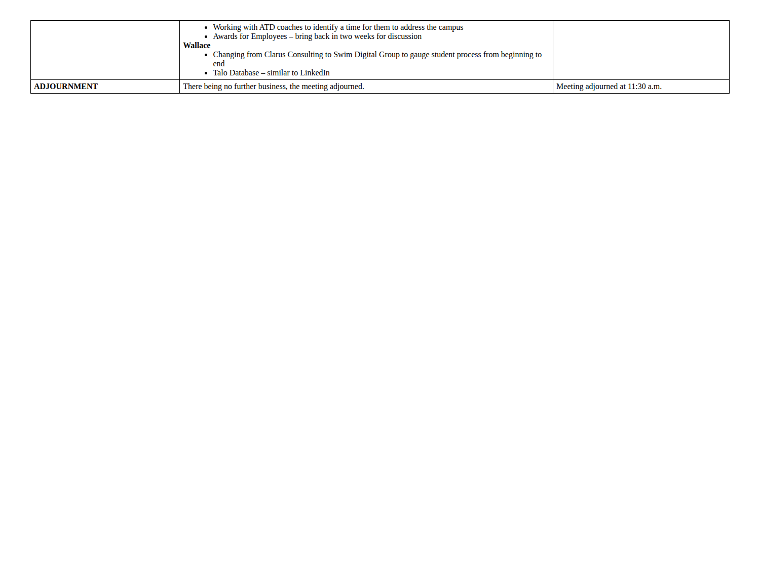| | Working with ATD coaches to identify a time for them to address the campus Awards for Employees – bring back in two weeks for discussion Wallace Changing from Clarus Consulting to Swim Digital Group to gauge student process from beginning to end Talo Database – similar to LinkedIn | |
| ADJOURNMENT | There being no further business, the meeting adjourned. | Meeting adjourned at 11:30 a.m. |